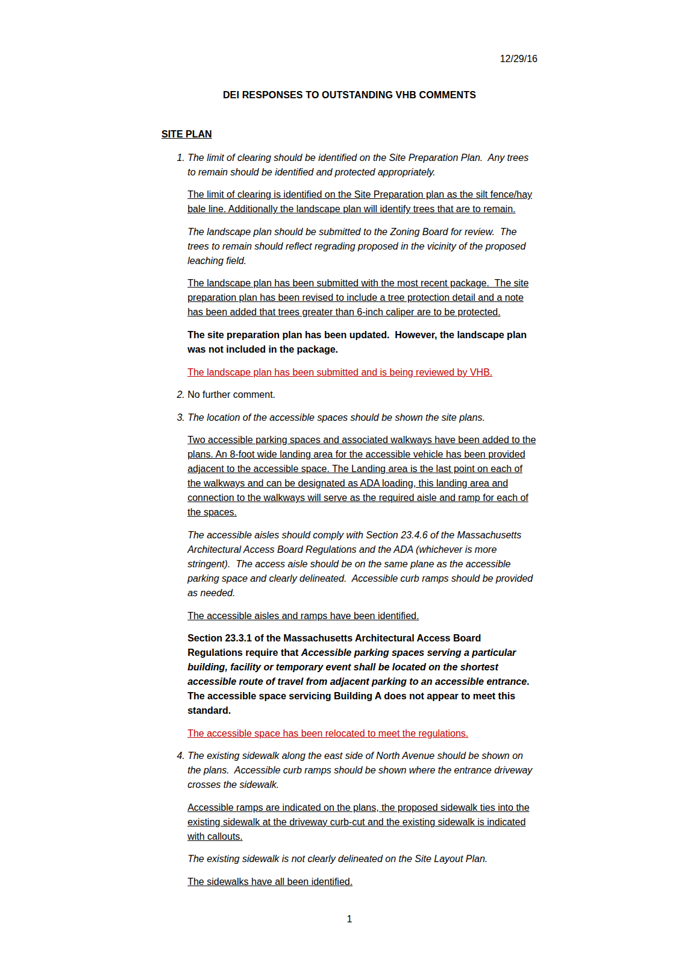12/29/16
DEI RESPONSES TO OUTSTANDING VHB COMMENTS
SITE PLAN
The limit of clearing should be identified on the Site Preparation Plan. Any trees to remain should be identified and protected appropriately.
The limit of clearing is identified on the Site Preparation plan as the silt fence/hay bale line. Additionally the landscape plan will identify trees that are to remain.
The landscape plan should be submitted to the Zoning Board for review. The trees to remain should reflect regrading proposed in the vicinity of the proposed leaching field.
The landscape plan has been submitted with the most recent package. The site preparation plan has been revised to include a tree protection detail and a note has been added that trees greater than 6-inch caliper are to be protected.
The site preparation plan has been updated. However, the landscape plan was not included in the package.
The landscape plan has been submitted and is being reviewed by VHB.
No further comment.
The location of the accessible spaces should be shown the site plans.
Two accessible parking spaces and associated walkways have been added to the plans. An 8-foot wide landing area for the accessible vehicle has been provided adjacent to the accessible space. The Landing area is the last point on each of the walkways and can be designated as ADA loading, this landing area and connection to the walkways will serve as the required aisle and ramp for each of the spaces.
The accessible aisles should comply with Section 23.4.6 of the Massachusetts Architectural Access Board Regulations and the ADA (whichever is more stringent). The access aisle should be on the same plane as the accessible parking space and clearly delineated. Accessible curb ramps should be provided as needed.
The accessible aisles and ramps have been identified.
Section 23.3.1 of the Massachusetts Architectural Access Board Regulations require that Accessible parking spaces serving a particular building, facility or temporary event shall be located on the shortest accessible route of travel from adjacent parking to an accessible entrance. The accessible space servicing Building A does not appear to meet this standard.
The accessible space has been relocated to meet the regulations.
The existing sidewalk along the east side of North Avenue should be shown on the plans. Accessible curb ramps should be shown where the entrance driveway crosses the sidewalk.
Accessible ramps are indicated on the plans, the proposed sidewalk ties into the existing sidewalk at the driveway curb-cut and the existing sidewalk is indicated with callouts.
The existing sidewalk is not clearly delineated on the Site Layout Plan.
The sidewalks have all been identified.
1